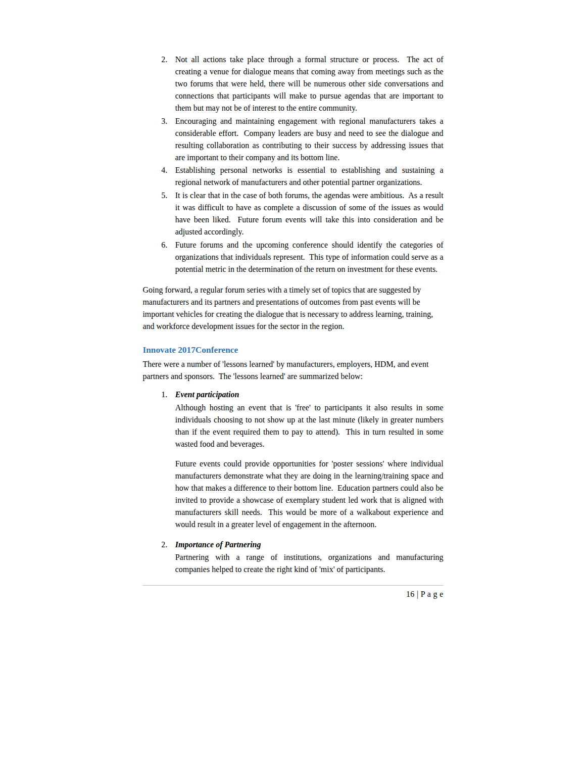Not all actions take place through a formal structure or process. The act of creating a venue for dialogue means that coming away from meetings such as the two forums that were held, there will be numerous other side conversations and connections that participants will make to pursue agendas that are important to them but may not be of interest to the entire community.
Encouraging and maintaining engagement with regional manufacturers takes a considerable effort. Company leaders are busy and need to see the dialogue and resulting collaboration as contributing to their success by addressing issues that are important to their company and its bottom line.
Establishing personal networks is essential to establishing and sustaining a regional network of manufacturers and other potential partner organizations.
It is clear that in the case of both forums, the agendas were ambitious. As a result it was difficult to have as complete a discussion of some of the issues as would have been liked. Future forum events will take this into consideration and be adjusted accordingly.
Future forums and the upcoming conference should identify the categories of organizations that individuals represent. This type of information could serve as a potential metric in the determination of the return on investment for these events.
Going forward, a regular forum series with a timely set of topics that are suggested by manufacturers and its partners and presentations of outcomes from past events will be important vehicles for creating the dialogue that is necessary to address learning, training, and workforce development issues for the sector in the region.
Innovate 2017Conference
There were a number of 'lessons learned' by manufacturers, employers, HDM, and event partners and sponsors. The 'lessons learned' are summarized below:
Event participation
Although hosting an event that is 'free' to participants it also results in some individuals choosing to not show up at the last minute (likely in greater numbers than if the event required them to pay to attend). This in turn resulted in some wasted food and beverages.
Future events could provide opportunities for 'poster sessions' where individual manufacturers demonstrate what they are doing in the learning/training space and how that makes a difference to their bottom line. Education partners could also be invited to provide a showcase of exemplary student led work that is aligned with manufacturers skill needs. This would be more of a walkabout experience and would result in a greater level of engagement in the afternoon.
Importance of Partnering
Partnering with a range of institutions, organizations and manufacturing companies helped to create the right kind of 'mix' of participants.
16 | P a g e